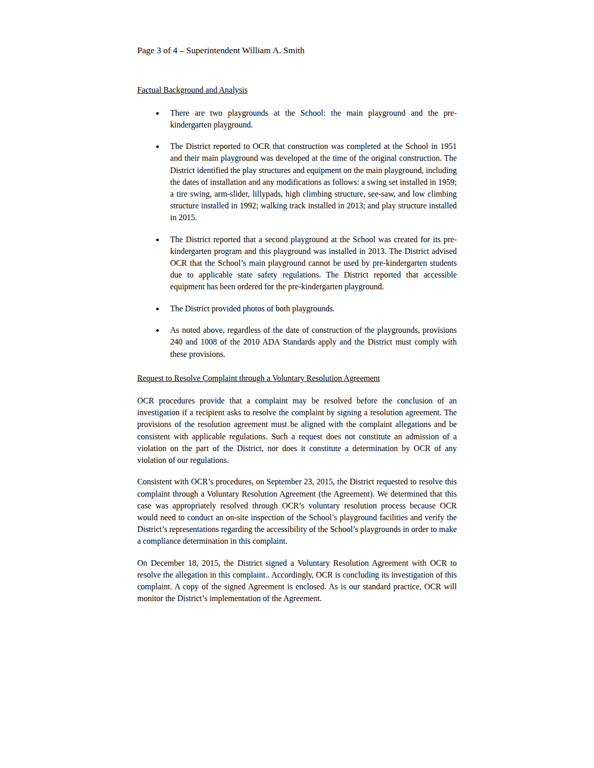Page 3 of 4 – Superintendent William A. Smith
Factual Background and Analysis
There are two playgrounds at the School: the main playground and the pre-kindergarten playground.
The District reported to OCR that construction was completed at the School in 1951 and their main playground was developed at the time of the original construction. The District identified the play structures and equipment on the main playground, including the dates of installation and any modifications as follows: a swing set installed in 1959; a tire swing, arm-slider, lillypads, high climbing structure, see-saw, and low climbing structure installed in 1992; walking track installed in 2013; and play structure installed in 2015.
The District reported that a second playground at the School was created for its pre-kindergarten program and this playground was installed in 2013. The District advised OCR that the School’s main playground cannot be used by pre-kindergarten students due to applicable state safety regulations. The District reported that accessible equipment has been ordered for the pre-kindergarten playground.
The District provided photos of both playgrounds.
As noted above, regardless of the date of construction of the playgrounds, provisions 240 and 1008 of the 2010 ADA Standards apply and the District must comply with these provisions.
Request to Resolve Complaint through a Voluntary Resolution Agreement
OCR procedures provide that a complaint may be resolved before the conclusion of an investigation if a recipient asks to resolve the complaint by signing a resolution agreement. The provisions of the resolution agreement must be aligned with the complaint allegations and be consistent with applicable regulations. Such a request does not constitute an admission of a violation on the part of the District, nor does it constitute a determination by OCR of any violation of our regulations.
Consistent with OCR’s procedures, on September 23, 2015, the District requested to resolve this complaint through a Voluntary Resolution Agreement (the Agreement). We determined that this case was appropriately resolved through OCR’s voluntary resolution process because OCR would need to conduct an on-site inspection of the School’s playground facilities and verify the District’s representations regarding the accessibility of the School’s playgrounds in order to make a compliance determination in this complaint.
On December 18, 2015, the District signed a Voluntary Resolution Agreement with OCR to resolve the allegation in this complaint.. Accordingly, OCR is concluding its investigation of this complaint. A copy of the signed Agreement is enclosed. As is our standard practice, OCR will monitor the District’s implementation of the Agreement.